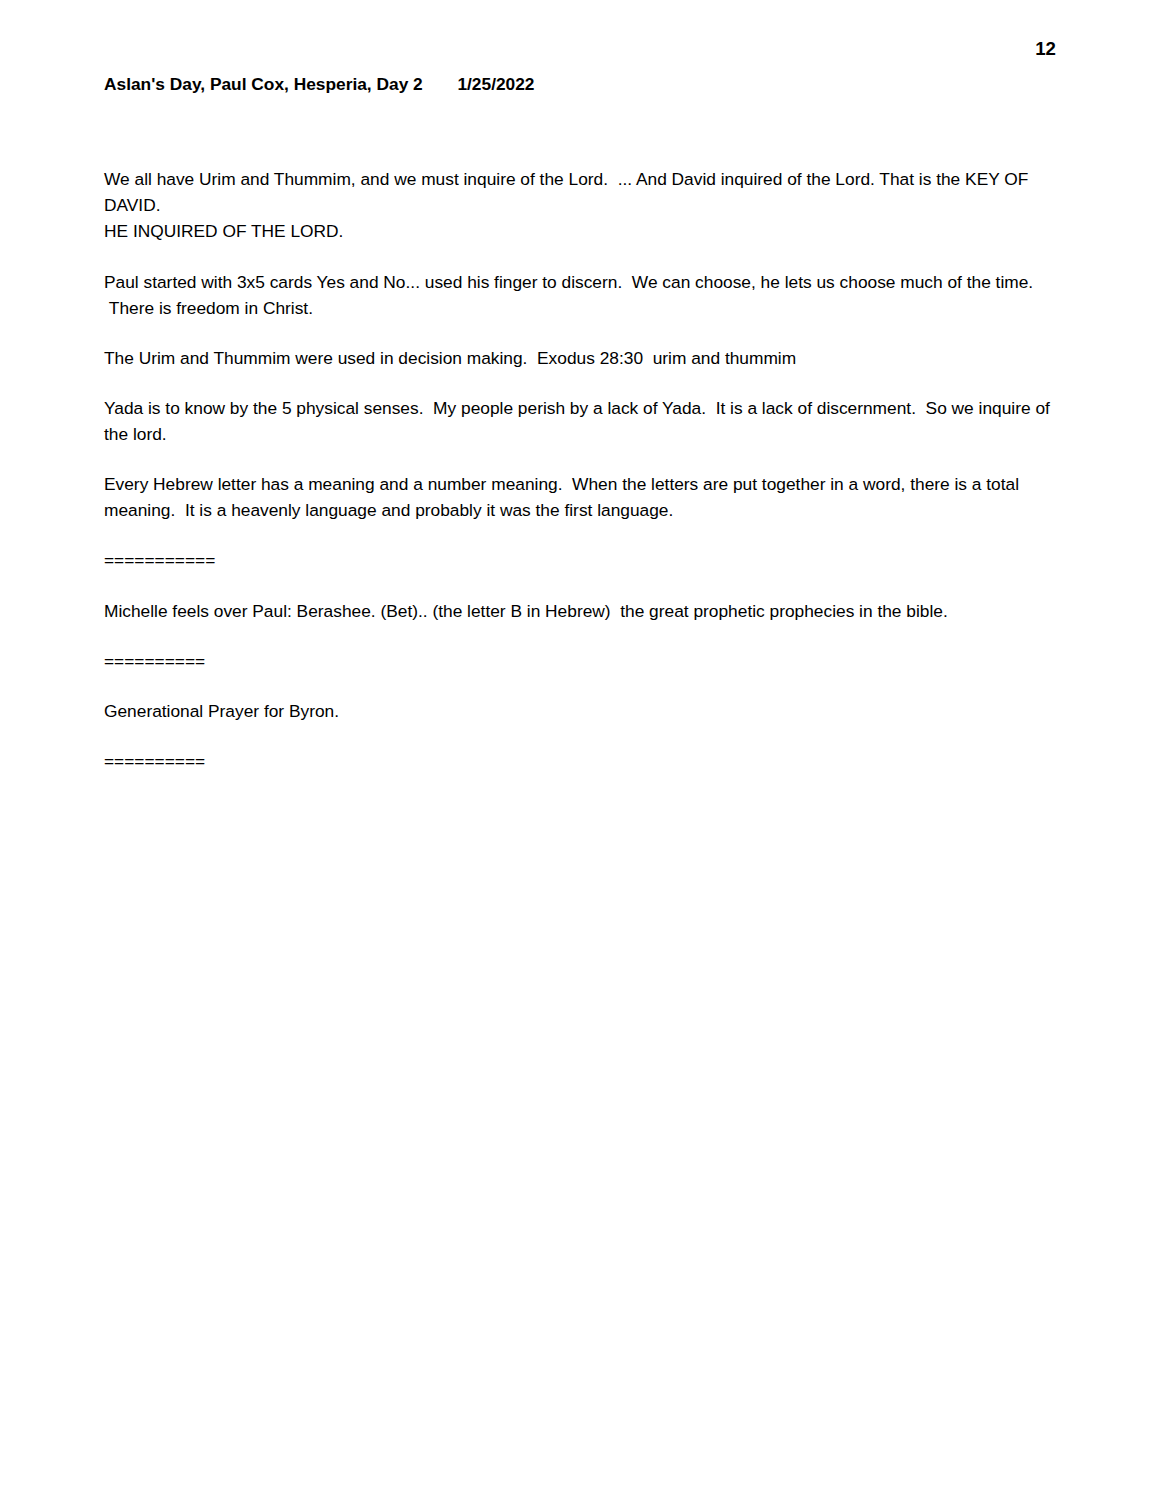12
Aslan's Day, Paul Cox, Hesperia, Day 21/25/2022
We all have Urim and Thummim, and we must inquire of the Lord. ... And David inquired of the Lord. That is the KEY OF DAVID.
HE INQUIRED OF THE LORD.
Paul started with 3x5 cards Yes and No... used his finger to discern. We can choose, he lets us choose much of the time. There is freedom in Christ.
The Urim and Thummim were used in decision making. Exodus 28:30 urim and thummim
Yada is to know by the 5 physical senses. My people perish by a lack of Yada. It is a lack of discernment. So we inquire of the lord.
Every Hebrew letter has a meaning and a number meaning. When the letters are put together in a word, there is a total meaning. It is a heavenly language and probably it was the first language.
===========
Michelle feels over Paul: Berashee. (Bet).. (the letter B in Hebrew) the great prophetic prophecies in the bible.
==========
Generational Prayer for Byron.
==========